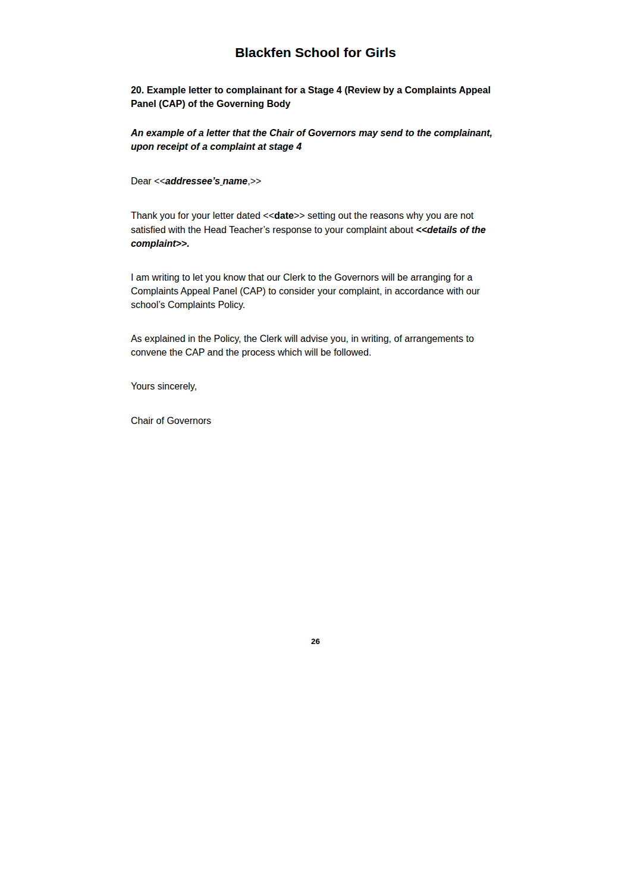Blackfen School for Girls
20. Example letter to complainant for a Stage 4 (Review by a Complaints Appeal Panel (CAP) of the Governing Body
An example of a letter that the Chair of Governors may send to the complainant, upon receipt of a complaint at stage 4
Dear <<addressee’s name,>>
Thank you for your letter dated <<date>> setting out the reasons why you are not satisfied with the Head Teacher’s response to your complaint about <<details of the complaint>>.
I am writing to let you know that our Clerk to the Governors will be arranging for a Complaints Appeal Panel (CAP) to consider your complaint, in accordance with our school’s Complaints Policy.
As explained in the Policy, the Clerk will advise you, in writing, of arrangements to convene the CAP and the process which will be followed.
Yours sincerely,
Chair of Governors
26